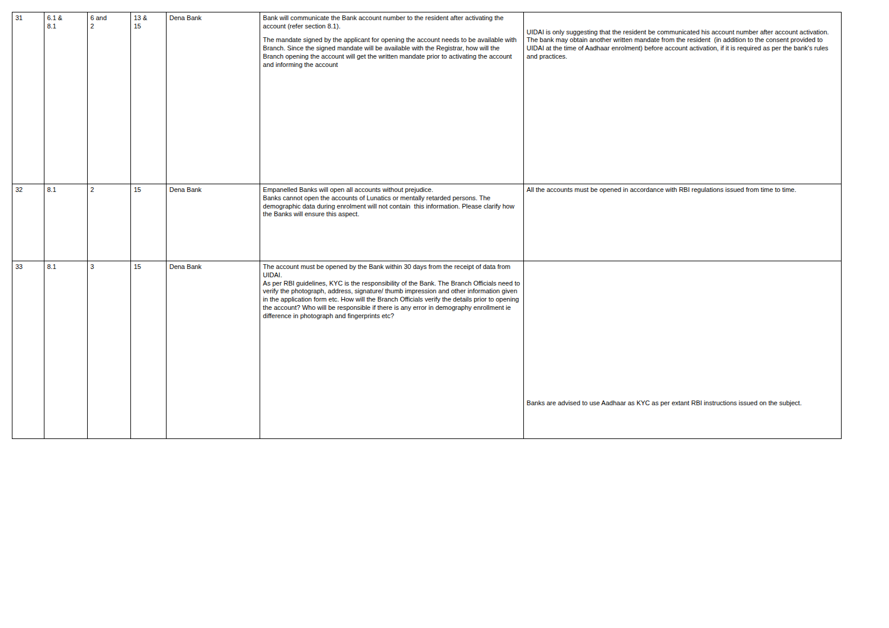| 31 | 6.1 & 8.1 | 6 and 2 | 13 & 15 | Dena Bank | Bank will communicate the Bank account number to the resident after activating the account (refer section 8.1). The mandate signed by the applicant for opening the account needs to be available with Branch. Since the signed mandate will be available with the Registrar, how will the Branch opening the account will get the written mandate prior to activating the account and informing the account | UIDAI is only suggesting that the resident be communicated his account number after account activation. The bank may obtain another written mandate from the resident (in addition to the consent provided to UIDAI at the time of Aadhaar enrolment) before account activation, if it is required as per the bank's rules and practices. |
| 32 | 8.1 | 2 | 15 | Dena Bank | Empanelled Banks will open all accounts without prejudice. Banks cannot open the accounts of Lunatics or mentally retarded persons. The demographic data during enrolment will not contain this information. Please clarify how the Banks will ensure this aspect. | All the accounts must be opened in accordance with RBI regulations issued from time to time. |
| 33 | 8.1 | 3 | 15 | Dena Bank | The account must be opened by the Bank within 30 days from the receipt of data from UIDAI. As per RBI guidelines, KYC is the responsibility of the Bank. The Branch Officials need to verify the photograph, address, signature/ thumb impression and other information given in the application form etc. How will the Branch Officials verify the details prior to opening the account? Who will be responsible if there is any error in demography enrollment ie difference in photograph and fingerprints etc? | Banks are advised to use Aadhaar as KYC as per extant RBI instructions issued on the subject. |